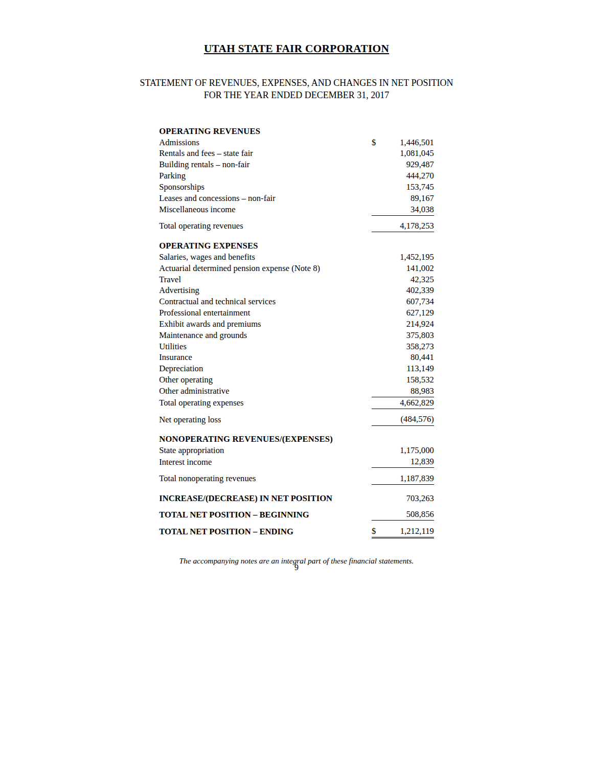UTAH STATE FAIR CORPORATION
STATEMENT OF REVENUES, EXPENSES, AND CHANGES IN NET POSITION
FOR THE YEAR ENDED DECEMBER 31, 2017
| OPERATING REVENUES | | |
| Admissions | $ | 1,446,501 |
| Rentals and fees – state fair | | 1,081,045 |
| Building rentals – non-fair | | 929,487 |
| Parking | | 444,270 |
| Sponsorships | | 153,745 |
| Leases and concessions – non-fair | | 89,167 |
| Miscellaneous income | | 34,038 |
| Total operating revenues | | 4,178,253 |
| OPERATING EXPENSES | | |
| Salaries, wages and benefits | | 1,452,195 |
| Actuarial determined pension expense (Note 8) | | 141,002 |
| Travel | | 42,325 |
| Advertising | | 402,339 |
| Contractual and technical services | | 607,734 |
| Professional entertainment | | 627,129 |
| Exhibit awards and premiums | | 214,924 |
| Maintenance and grounds | | 375,803 |
| Utilities | | 358,273 |
| Insurance | | 80,441 |
| Depreciation | | 113,149 |
| Other operating | | 158,532 |
| Other administrative | | 88,983 |
| Total operating expenses | | 4,662,829 |
| Net operating loss | | (484,576) |
| NONOPERATING REVENUES/(EXPENSES) | | |
| State appropriation | | 1,175,000 |
| Interest income | | 12,839 |
| Total nonoperating revenues | | 1,187,839 |
| INCREASE/(DECREASE) IN NET POSITION | | 703,263 |
| TOTAL NET POSITION – BEGINNING | | 508,856 |
| TOTAL NET POSITION – ENDING | $ | 1,212,119 |
The accompanying notes are an integral part of these financial statements.
9